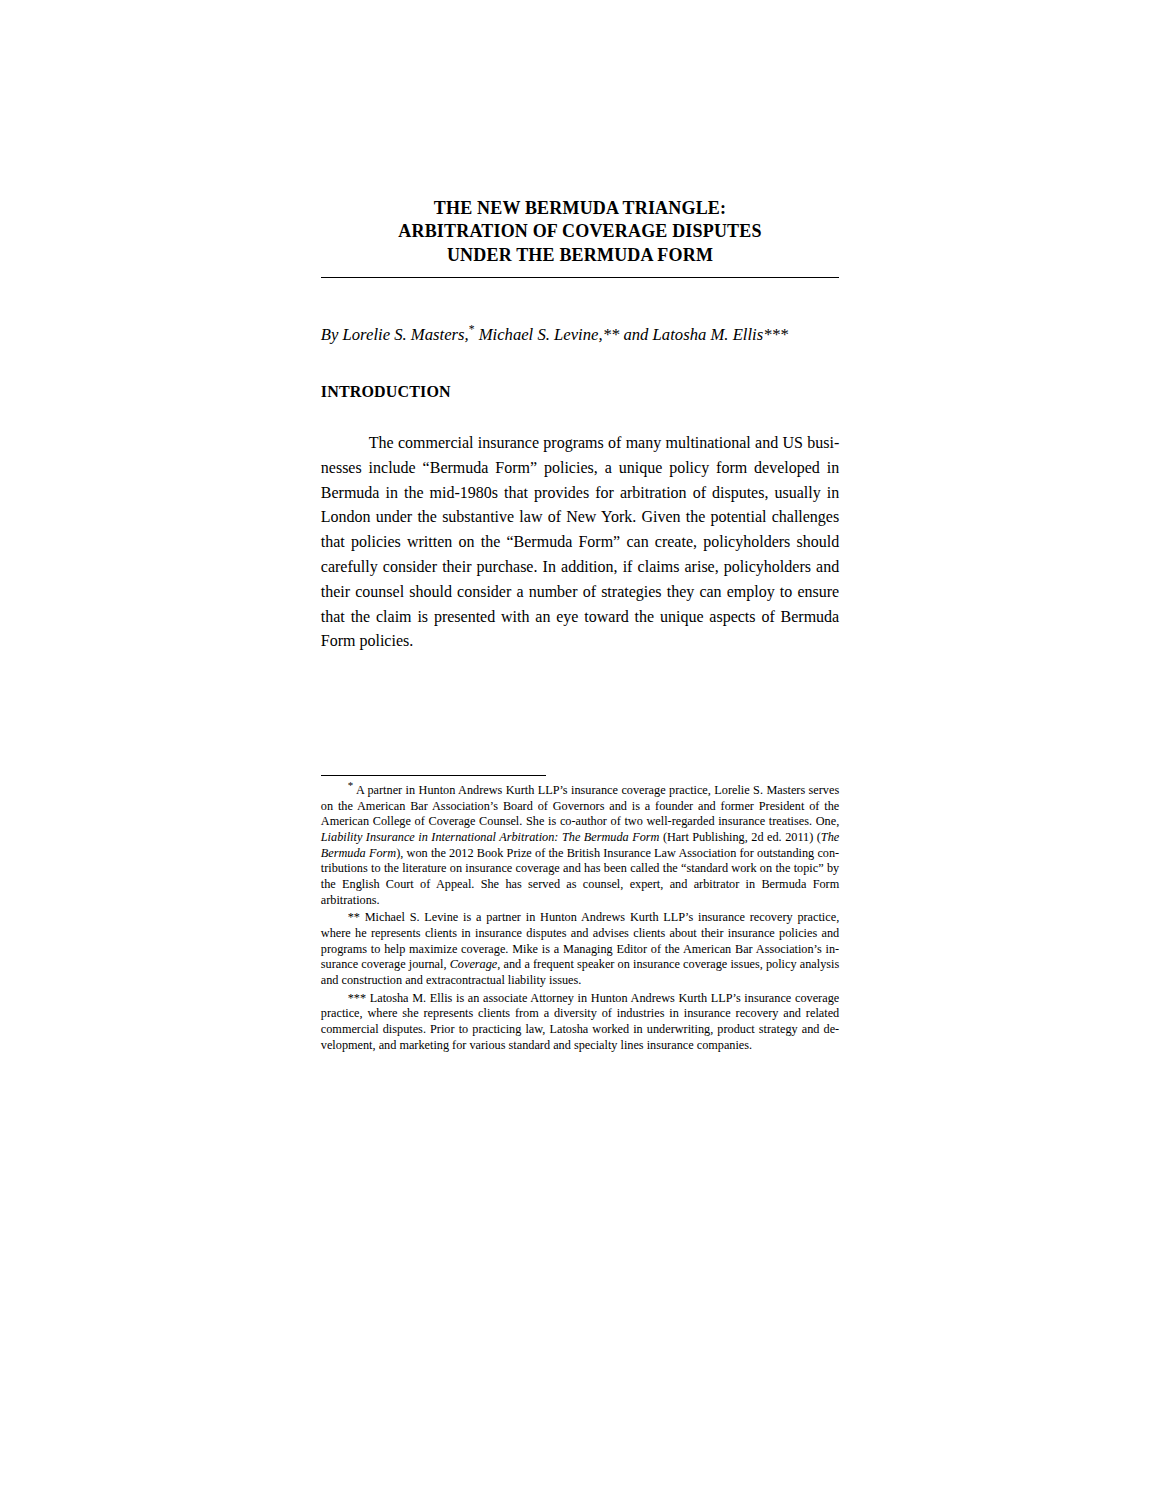The New Bermuda Triangle:
Arbitration of Coverage Disputes
Under the Bermuda Form
By Lorelie S. Masters,* Michael S. Levine,** and Latosha M. Ellis***
Introduction
The commercial insurance programs of many multinational and US businesses include “Bermuda Form” policies, a unique policy form developed in Bermuda in the mid-1980s that provides for arbitration of disputes, usually in London under the substantive law of New York. Given the potential challenges that policies written on the “Bermuda Form” can create, policyholders should carefully consider their purchase. In addition, if claims arise, policyholders and their counsel should consider a number of strategies they can employ to ensure that the claim is presented with an eye toward the unique aspects of Bermuda Form policies.
* A partner in Hunton Andrews Kurth LLP’s insurance coverage practice, Lorelie S. Masters serves on the American Bar Association’s Board of Governors and is a founder and former President of the American College of Coverage Counsel. She is co-author of two well-regarded insurance treatises. One, Liability Insurance in International Arbitration: The Bermuda Form (Hart Publishing, 2d ed. 2011) (The Bermuda Form), won the 2012 Book Prize of the British Insurance Law Association for outstanding contributions to the literature on insurance coverage and has been called the “standard work on the topic” by the English Court of Appeal. She has served as counsel, expert, and arbitrator in Bermuda Form arbitrations.
** Michael S. Levine is a partner in Hunton Andrews Kurth LLP’s insurance recovery practice, where he represents clients in insurance disputes and advises clients about their insurance policies and programs to help maximize coverage. Mike is a Managing Editor of the American Bar Association’s insurance coverage journal, Coverage, and a frequent speaker on insurance coverage issues, policy analysis and construction and extracontractual liability issues.
*** Latosha M. Ellis is an associate Attorney in Hunton Andrews Kurth LLP’s insurance coverage practice, where she represents clients from a diversity of industries in insurance recovery and related commercial disputes. Prior to practicing law, Latosha worked in underwriting, product strategy and development, and marketing for various standard and specialty lines insurance companies.